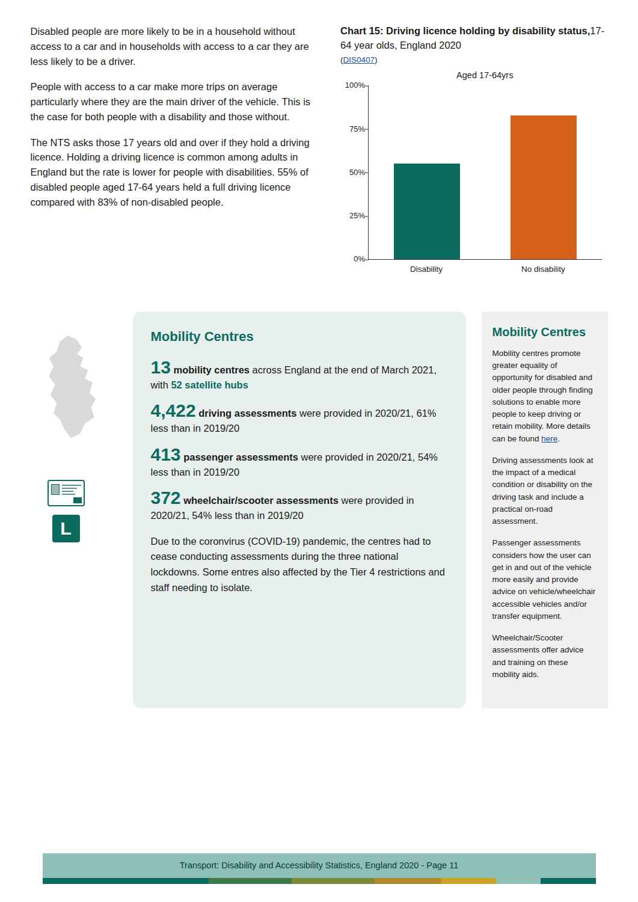Disabled people are more likely to be in a household without access to a car and in households with access to a car they are less likely to be a driver.
People with access to a car make more trips on average particularly where they are the main driver of the vehicle. This is the case for both people with a disability and those without.
The NTS asks those 17 years old and over if they hold a driving licence. Holding a driving licence is common among adults in England but the rate is lower for people with disabilities. 55% of disabled people aged 17-64 years held a full driving licence compared with 83% of non-disabled people.
Chart 15: Driving licence holding by disability status,17-64 year olds, England 2020
(DIS0407)
Aged 17-64yrs
100%
75%
50%
25%
0%
Disability No disability
L
Mobility Centres
13 mobility centres across England at the end of March 2021, with 52 satellite hubs
4,422 driving assessments were provided in 2020/21, 61% less than in 2019/20
413 passenger assessments were provided in 2020/21, 54% less than in 2019/20
372 wheelchair/scooter assessments were provided in 2020/21, 54% less than in 2019/20
Due to the coronvirus (COVID-19) pandemic, the centres had to cease conducting assessments during the three national lockdowns. Some entres also affected by the Tier 4 restrictions and staff needing to isolate.
Mobility Centres
Mobility centres promote greater equality of opportunity for disabled and older people through finding solutions to enable more people to keep driving or retain mobility. More details can be found here.
Driving assessments look at the impact of a medical condition or disability on the driving task and include a practical on-road assessment.
Passenger assessments considers how the user can get in and out of the vehicle more easily and provide advice on vehicle/wheelchair accessible vehicles and/or transfer equipment.
Wheelchair/Scooter assessments offer advice and training on these mobility aids.
Transport: Disability and Accessibility Statistics, England 2020 - Page 11